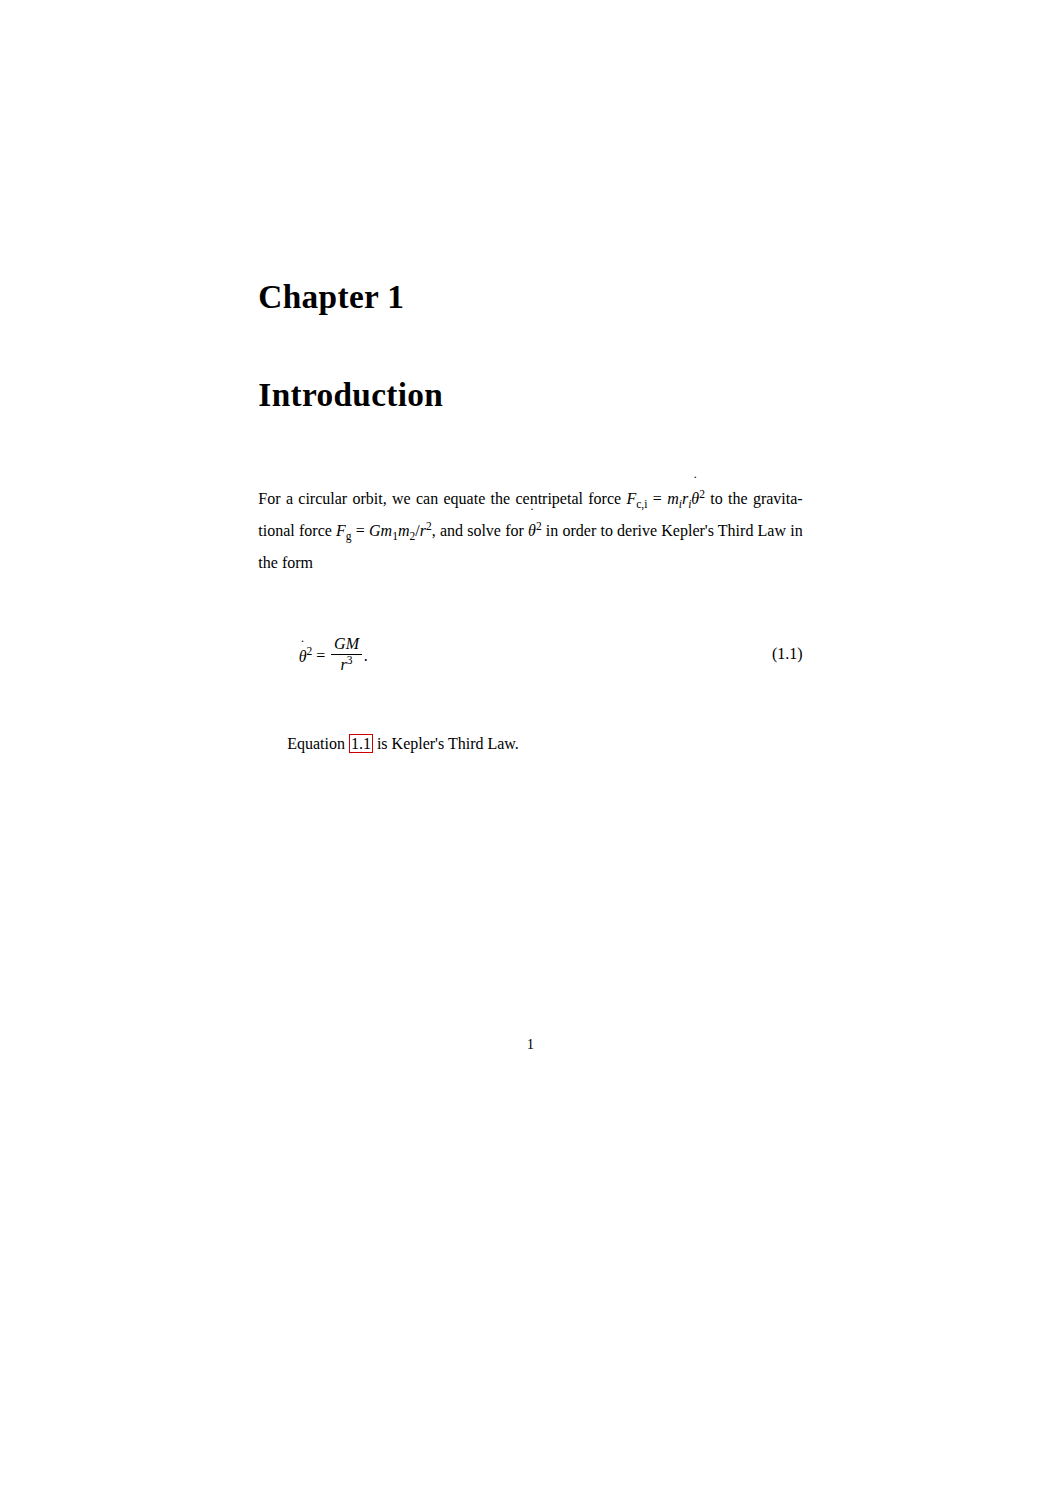Chapter 1
Introduction
For a circular orbit, we can equate the centripetal force Fc,i = miri˙θ2 to the gravitational force Fg = Gm1m2/r2, and solve for ˙θ2 in order to derive Kepler's Third Law in the form
˙θ2 = GM r3 . (1.1)
Equation 1.1 is Kepler's Third Law.
1